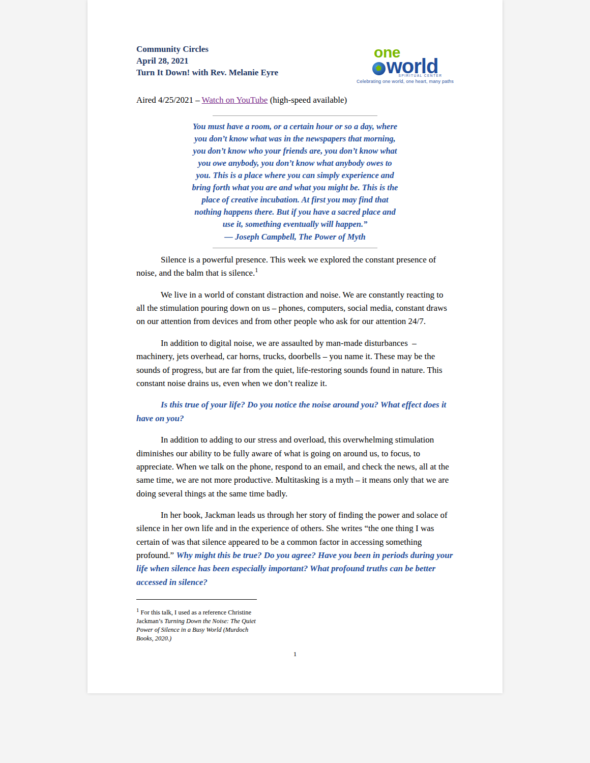Community Circles April 28, 2021 Turn It Down! with Rev. Melanie Eyre
one world SPIRITUAL CENTER Celebrating one world, one heart, many paths
Aired 4/25/2021 – Watch on YouTube (high-speed available)
You must have a room, or a certain hour or so a day, where you don’t know what was in the newspapers that morning, you don’t know who your friends are, you don’t know what you owe anybody, you don’t know what anybody owes to you. This is a place where you can simply experience and bring forth what you are and what you might be. This is the place of creative incubation. At first you may find that nothing happens there. But if you have a sacred place and use it, something eventually will happen.” — Joseph Campbell, The Power of Myth
Silence is a powerful presence. This week we explored the constant presence of noise, and the balm that is silence.1
We live in a world of constant distraction and noise. We are constantly reacting to all the stimulation pouring down on us – phones, computers, social media, constant draws on our attention from devices and from other people who ask for our attention 24/7.
In addition to digital noise, we are assaulted by man-made disturbances – machinery, jets overhead, car horns, trucks, doorbells – you name it. These may be the sounds of progress, but are far from the quiet, life-restoring sounds found in nature. This constant noise drains us, even when we don’t realize it.
Is this true of your life? Do you notice the noise around you? What effect does it have on you?
In addition to adding to our stress and overload, this overwhelming stimulation diminishes our ability to be fully aware of what is going on around us, to focus, to appreciate. When we talk on the phone, respond to an email, and check the news, all at the same time, we are not more productive. Multitasking is a myth – it means only that we are doing several things at the same time badly.
In her book, Jackman leads us through her story of finding the power and solace of silence in her own life and in the experience of others. She writes “the one thing I was certain of was that silence appeared to be a common factor in accessing something profound.” Why might this be true? Do you agree? Have you been in periods during your life when silence has been especially important? What profound truths can be better accessed in silence?
1 For this talk, I used as a reference Christine Jackman’s Turning Down the Noise: The Quiet Power of Silence in a Busy World (Murdoch Books, 2020.)
1